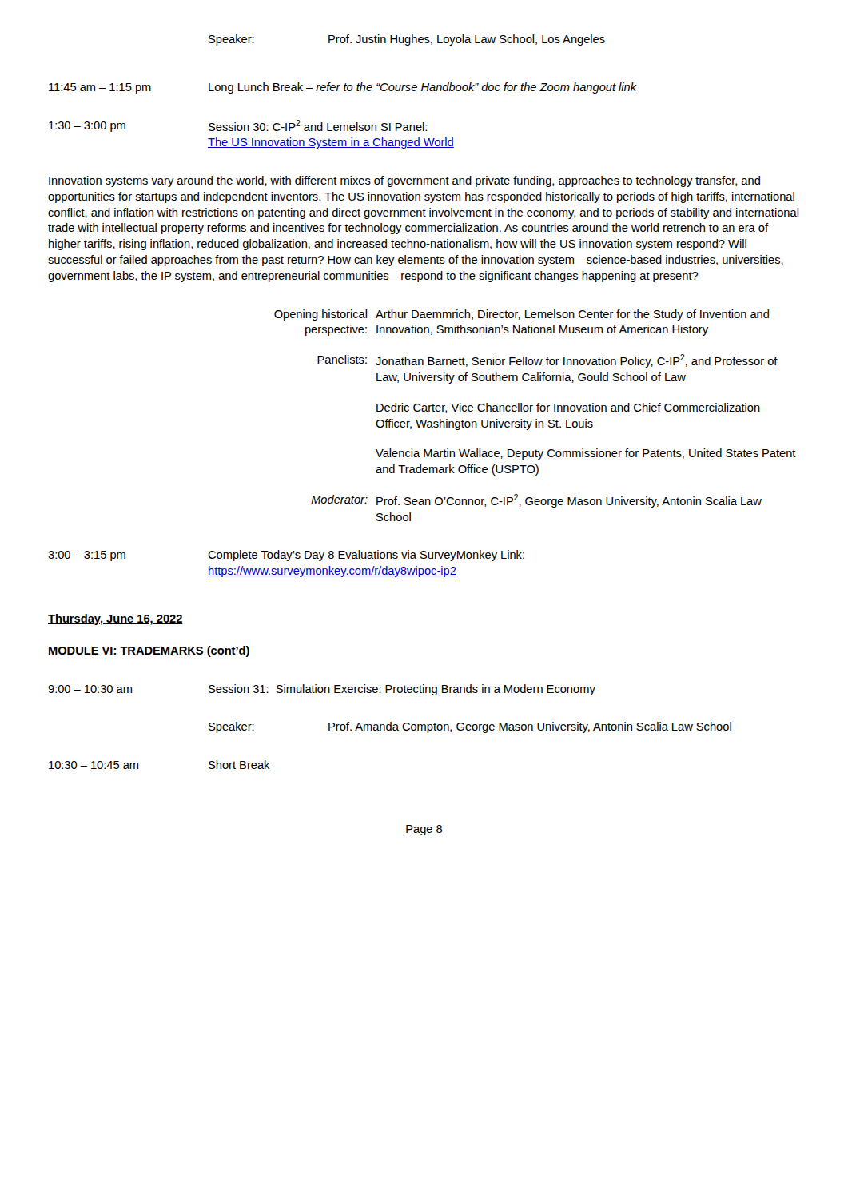Speaker:
Prof. Justin Hughes, Loyola Law School, Los Angeles
11:45 am – 1:15 pm
Long Lunch Break – refer to the “Course Handbook” doc for the Zoom hangout link
1:30 – 3:00 pm
Session 30: C-IP2 and Lemelson SI Panel:
The US Innovation System in a Changed World
Innovation systems vary around the world, with different mixes of government and private funding, approaches to technology transfer, and opportunities for startups and independent inventors. The US innovation system has responded historically to periods of high tariffs, international conflict, and inflation with restrictions on patenting and direct government involvement in the economy, and to periods of stability and international trade with intellectual property reforms and incentives for technology commercialization. As countries around the world retrench to an era of higher tariffs, rising inflation, reduced globalization, and increased techno-nationalism, how will the US innovation system respond? Will successful or failed approaches from the past return? How can key elements of the innovation system—science-based industries, universities, government labs, the IP system, and entrepreneurial communities—respond to the significant changes happening at present?
Opening historical perspective:
Arthur Daemmrich, Director, Lemelson Center for the Study of Invention and Innovation, Smithsonian’s National Museum of American History
Panelists:
Jonathan Barnett, Senior Fellow for Innovation Policy, C-IP2, and Professor of Law, University of Southern California, Gould School of Law
Dedric Carter, Vice Chancellor for Innovation and Chief Commercialization Officer, Washington University in St. Louis
Valencia Martin Wallace, Deputy Commissioner for Patents, United States Patent and Trademark Office (USPTO)
Moderator:
Prof. Sean O’Connor, C-IP2, George Mason University, Antonin Scalia Law School
3:00 – 3:15 pm
Complete Today’s Day 8 Evaluations via SurveyMonkey Link:
https://www.surveymonkey.com/r/day8wipoc-ip2
Thursday, June 16, 2022
MODULE VI: TRADEMARKS (cont’d)
9:00 – 10:30 am
Session 31: Simulation Exercise: Protecting Brands in a Modern Economy
Speaker:
Prof. Amanda Compton, George Mason University, Antonin Scalia Law School
10:30 – 10:45 am
Short Break
Page 8